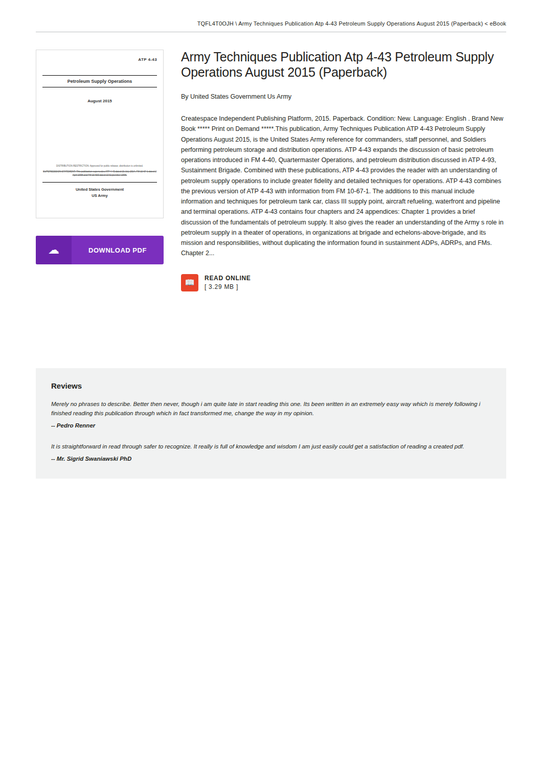TQFL4T0OJH \ Army Techniques Publication Atp 4-43 Petroleum Supply Operations August 2015 (Paperback) < eBook
ATP 4-43
Petroleum Supply Operations
August 2015
DISTRIBUTION RESTRICTION: Approved for public release; distribution is unlimited.
SUPERSESSION STATEMENT: This publication supersedes ATP 4-43 dated 21 July 2014, FM 10-67-1 dated 2 April 1998 and FM 10-603 dated 13 September 1996.
United States Government
US Army
☁
DOWNLOAD PDF
Army Techniques Publication Atp 4-43 Petroleum Supply Operations August 2015 (Paperback)
By United States Government Us Army
Createspace Independent Publishing Platform, 2015. Paperback. Condition: New. Language: English . Brand New Book ***** Print on Demand *****.This publication, Army Techniques Publication ATP 4-43 Petroleum Supply Operations August 2015, is the United States Army reference for commanders, staff personnel, and Soldiers performing petroleum storage and distribution operations. ATP 4-43 expands the discussion of basic petroleum operations introduced in FM 4-40, Quartermaster Operations, and petroleum distribution discussed in ATP 4-93, Sustainment Brigade. Combined with these publications, ATP 4-43 provides the reader with an understanding of petroleum supply operations to include greater fidelity and detailed techniques for operations. ATP 4-43 combines the previous version of ATP 4-43 with information from FM 10-67-1. The additions to this manual include information and techniques for petroleum tank car, class III supply point, aircraft refueling, waterfront and pipeline and terminal operations. ATP 4-43 contains four chapters and 24 appendices: Chapter 1 provides a brief discussion of the fundamentals of petroleum supply. It also gives the reader an understanding of the Army s role in petroleum supply in a theater of operations, in organizations at brigade and echelons-above-brigade, and its mission and responsibilities, without duplicating the information found in sustainment ADPs, ADRPs, and FMs. Chapter 2...
📖
READ ONLINE
[ 3.29 MB ]
Reviews
Merely no phrases to describe. Better then never, though i am quite late in start reading this one. Its been written in an extremely easy way which is merely following i finished reading this publication through which in fact transformed me, change the way in my opinion.
-- Pedro Renner
It is straightforward in read through safer to recognize. It really is full of knowledge and wisdom I am just easily could get a satisfaction of reading a created pdf.
-- Mr. Sigrid Swaniawski PhD